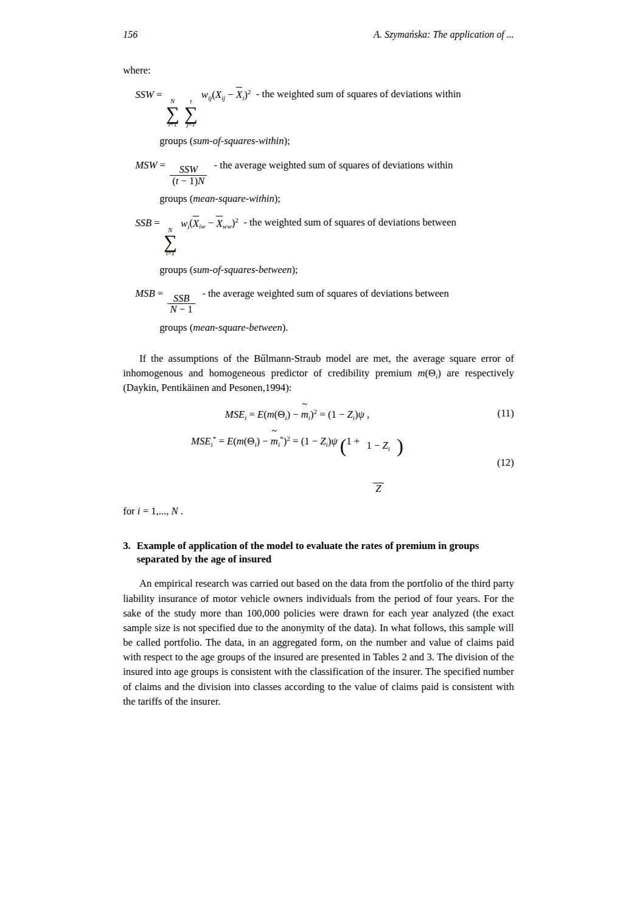156 A. Szymańska: The application of ...
where:
SSW = N∑i=1 t∑j=1 wij(Xij − Xi)2
- the weighted sum of squares of deviations within
groups (sum-of-squares-within);
MSW = SSW (t − 1)N
- the average weighted sum of squares of deviations within
groups (mean-square-within);
SSB = N∑i=1 wi(Xiw − Xww)2
- the weighted sum of squares of deviations between
groups (sum-of-squares-between);
MSB = SSB N − 1
- the average weighted sum of squares of deviations between
groups (mean-square-between).
If the assumptions of the Bűlmann-Straub model are met, the average square error of inhomogenous and homogeneous predictor of credibility premium m(Θi) are respectively (Daykin, Pentikäinen and Pesonen,1994):
MSEi = E(m(Θi) − mi)2 = (1 − Zi)ψ ,
(11)
MSEi* = E(m(Θi) − mi*)2 = (1 − Zi)ψ (1 + 1 − Zi Z )
(12)
for i = 1,..., N .
3. Example of application of the model to evaluate the rates of premium in groups separated by the age of insured
An empirical research was carried out based on the data from the portfolio of the third party liability insurance of motor vehicle owners individuals from the period of four years. For the sake of the study more than 100,000 policies were drawn for each year analyzed (the exact sample size is not specified due to the anonymity of the data). In what follows, this sample will be called portfolio. The data, in an aggregated form, on the number and value of claims paid with respect to the age groups of the insured are presented in Tables 2 and 3. The division of the insured into age groups is consistent with the classification of the insurer. The specified number of claims and the division into classes according to the value of claims paid is consistent with the tariffs of the insurer.